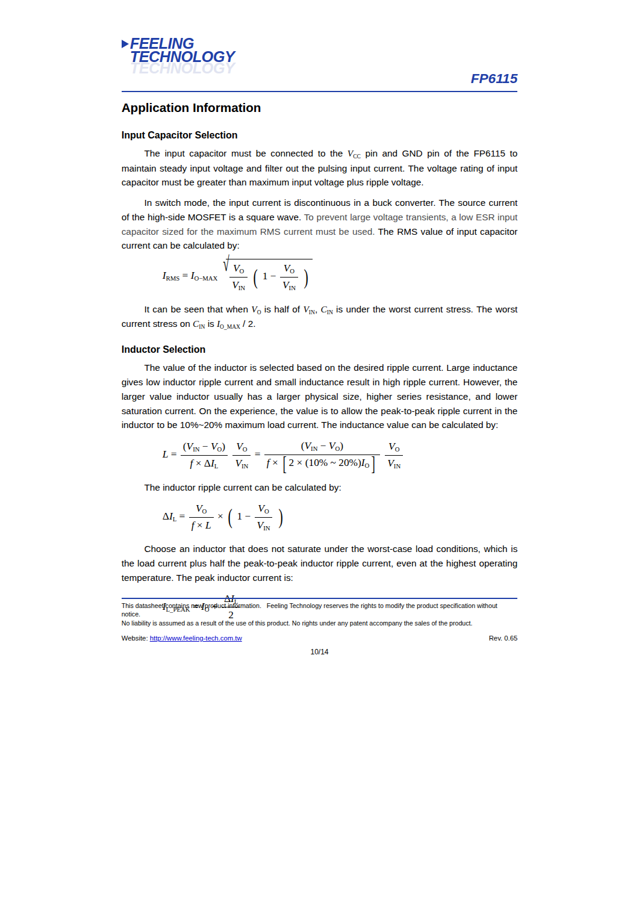FEELING TECHNOLOGY TECHNOLOGY
FP6115
Application Information
Input Capacitor Selection
The input capacitor must be connected to the VCC pin and GND pin of the FP6115 to maintain steady input voltage and filter out the pulsing input current. The voltage rating of input capacitor must be greater than maximum input voltage plus ripple voltage.
In switch mode, the input current is discontinuous in a buck converter. The source current of the high-side MOSFET is a square wave. To prevent large voltage transients, a low ESR input capacitor sized for the maximum RMS current must be used. The RMS value of input capacitor current can be calculated by:
IRMS = IO−MAX VO VIN ( 1 − VO VIN )
It can be seen that when VO is half of VIN, CIN is under the worst current stress. The worst current stress on CIN is IO_MAX / 2.
Inductor Selection
The value of the inductor is selected based on the desired ripple current. Large inductance gives low inductor ripple current and small inductance result in high ripple current. However, the larger value inductor usually has a larger physical size, higher series resistance, and lower saturation current. On the experience, the value is to allow the peak-to-peak ripple current in the inductor to be 10%~20% maximum load current. The inductance value can be calculated by:
L = (VIN − VO) f × ΔIL VO VIN = (VIN − VO) f × [2 × (10% ~ 20%)IO] VO VIN
The inductor ripple current can be calculated by:
ΔIL = VO f × L × ( 1 − VO VIN )
Choose an inductor that does not saturate under the worst-case load conditions, which is the load current plus half the peak-to-peak inductor ripple current, even at the highest operating temperature. The peak inductor current is:
IL_PEAK = IO + ΔIL 2
This datasheet contains new product information. Feeling Technology reserves the rights to modify the product specification without notice.
No liability is assumed as a result of the use of this product. No rights under any patent accompany the sales of the product.
Website: http://www.feeling-tech.com.tw
Rev. 0.65
10/14